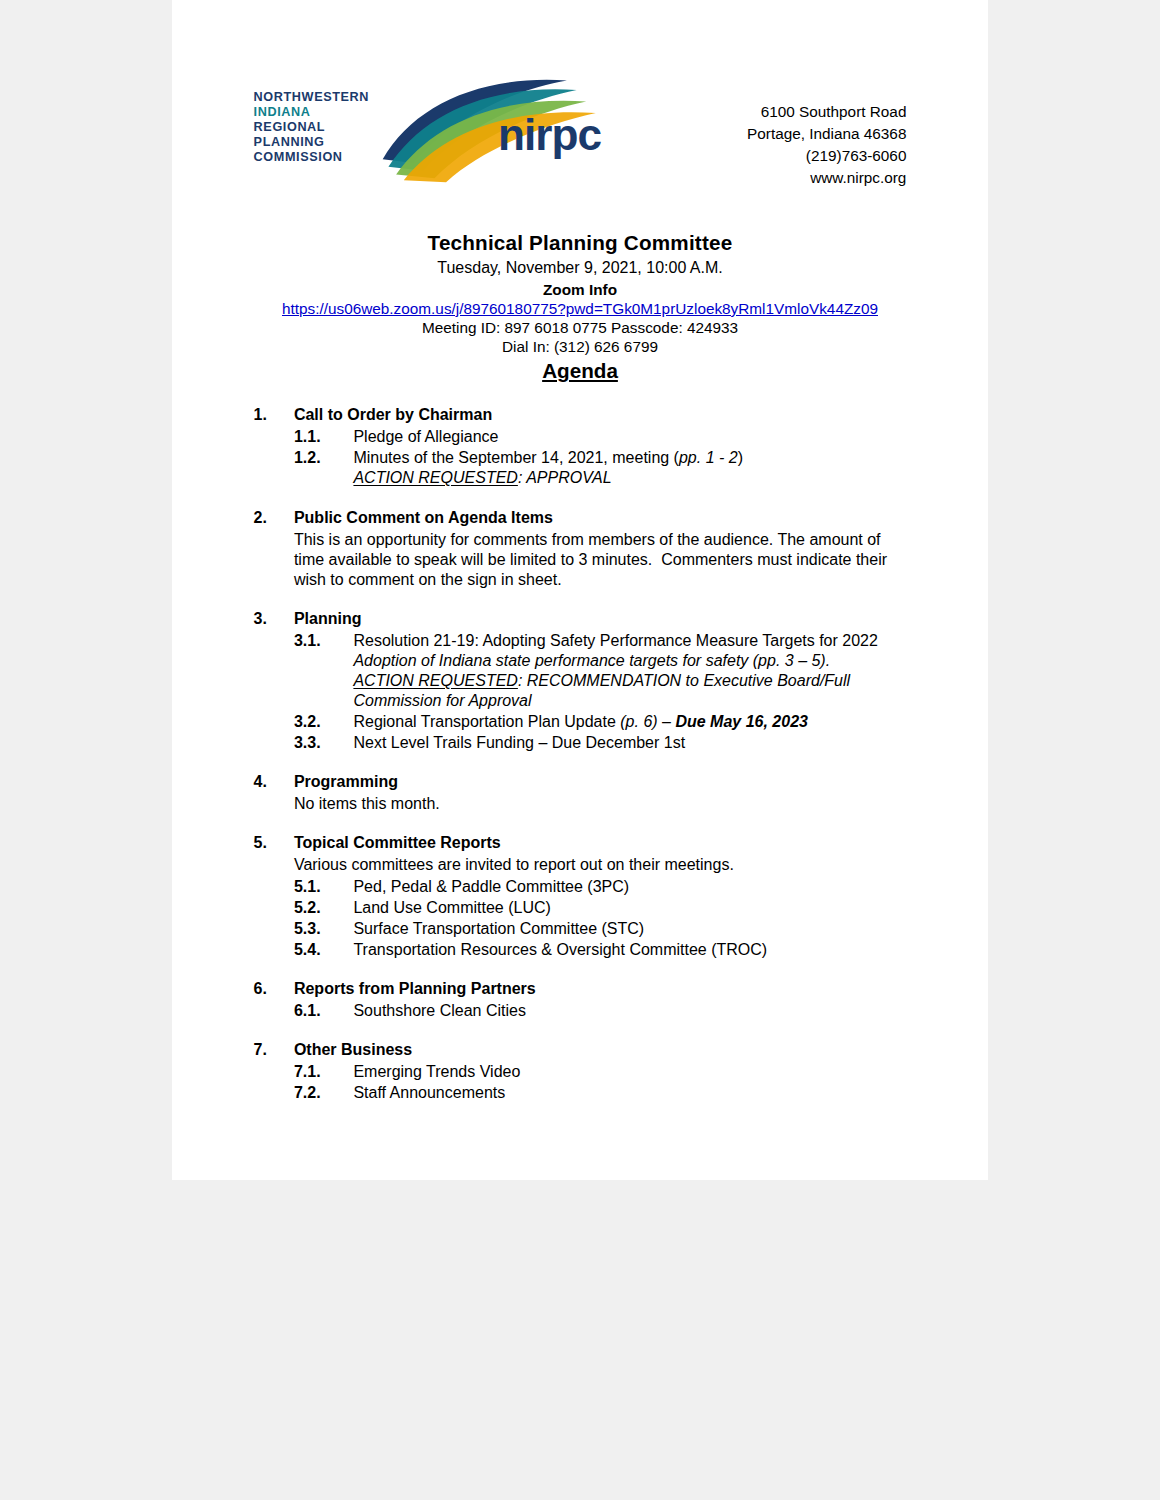Northwestern
Indiana
Regional
Planning
Commission
nirpc
6100 Southport Road
Portage, Indiana 46368
(219)763-6060
www.nirpc.org
Technical Planning Committee
Tuesday, November 9, 2021, 10:00 A.M.
Zoom Info
https://us06web.zoom.us/j/89760180775?pwd=TGk0M1prUzloek8yRml1VmloVk44Zz09
Meeting ID: 897 6018 0775 Passcode: 424933
Dial In: (312) 626 6799
Agenda
1. Call to Order by Chairman
1.1. Pledge of Allegiance
1.2. Minutes of the September 14, 2021, meeting (pp. 1 - 2) ACTION REQUESTED: APPROVAL
2. Public Comment on Agenda Items
This is an opportunity for comments from members of the audience. The amount of time available to speak will be limited to 3 minutes. Commenters must indicate their wish to comment on the sign in sheet.
3. Planning
3.1. Resolution 21-19: Adopting Safety Performance Measure Targets for 2022 Adoption of Indiana state performance targets for safety (pp. 3 – 5). ACTION REQUESTED: RECOMMENDATION to Executive Board/Full Commission for Approval
3.2. Regional Transportation Plan Update (p. 6) – Due May 16, 2023
3.3. Next Level Trails Funding – Due December 1st
4. Programming
No items this month.
5. Topical Committee Reports
Various committees are invited to report out on their meetings.
5.1. Ped, Pedal & Paddle Committee (3PC)
5.2. Land Use Committee (LUC)
5.3. Surface Transportation Committee (STC)
5.4. Transportation Resources & Oversight Committee (TROC)
6. Reports from Planning Partners
6.1. Southshore Clean Cities
7. Other Business
7.1. Emerging Trends Video
7.2. Staff Announcements